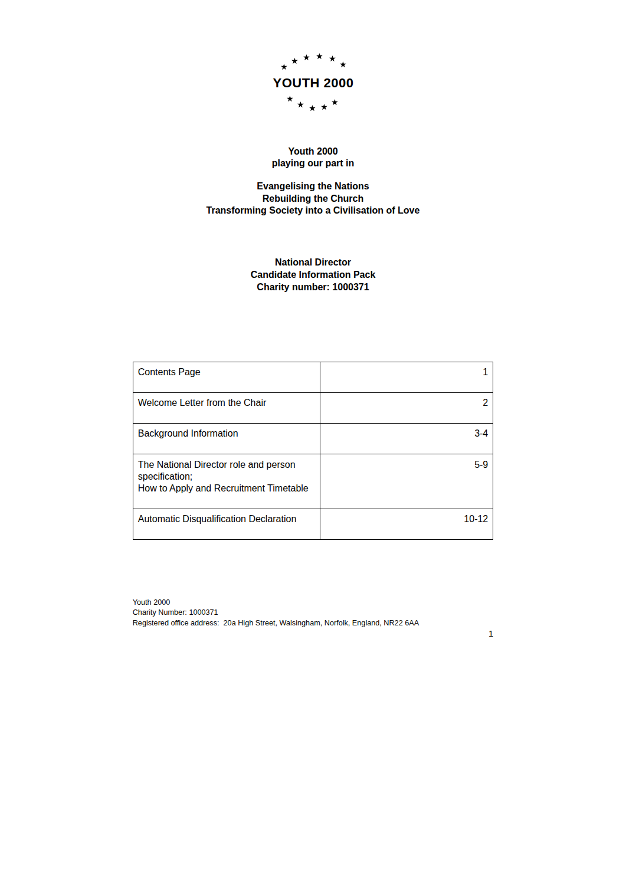YOUTH 2000
Youth 2000
playing our part in
Evangelising the Nations
Rebuilding the Church
Transforming Society into a Civilisation of Love
National Director
Candidate Information Pack
Charity number: 1000371
| Contents Page | 1 |
| Welcome Letter from the Chair | 2 |
| Background Information | 3-4 |
| The National Director role and person specification; How to Apply and Recruitment Timetable | 5-9 |
| Automatic Disqualification Declaration | 10-12 |
Youth 2000
Charity Number: 1000371
Registered office address: 20a High Street, Walsingham, Norfolk, England, NR22 6AA
1